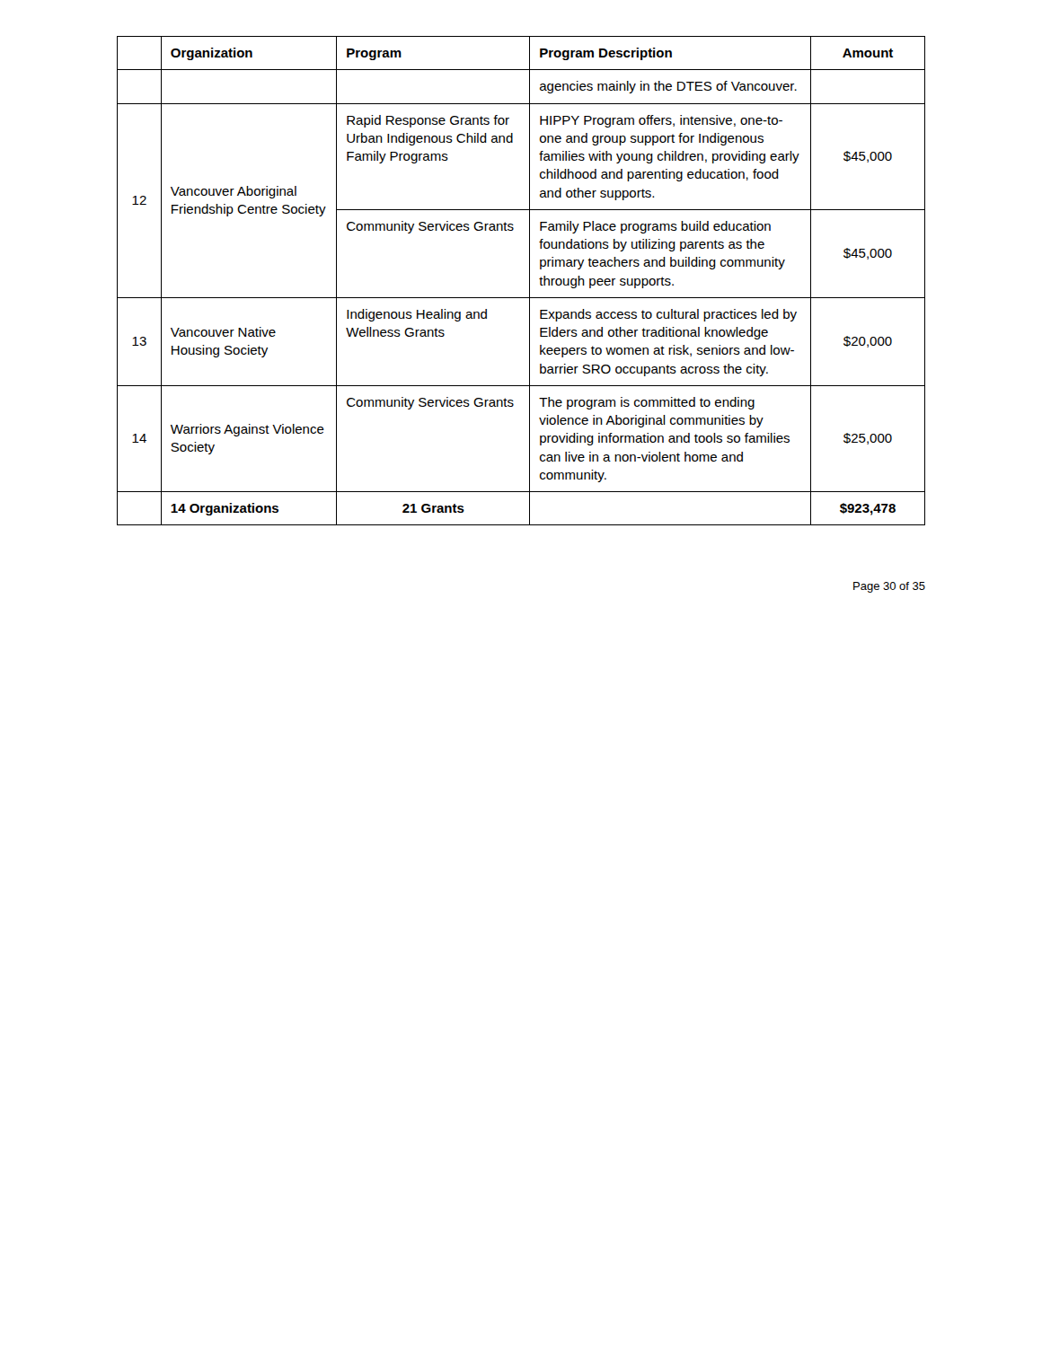| | Organization | Program | Program Description | Amount |
| --- | --- | --- | --- | --- |
| | | | agencies mainly in the DTES of Vancouver. | |
| 12 | Vancouver Aboriginal Friendship Centre Society | Rapid Response Grants for Urban Indigenous Child and Family Programs | HIPPY Program offers, intensive, one-to-one and group support for Indigenous families with young children, providing early childhood and parenting education, food and other supports. | $45,000 |
| Community Services Grants | Family Place programs build education foundations by utilizing parents as the primary teachers and building community through peer supports. | $45,000 |
| 13 | Vancouver Native Housing Society | Indigenous Healing and Wellness Grants | Expands access to cultural practices led by Elders and other traditional knowledge keepers to women at risk, seniors and low-barrier SRO occupants across the city. | $20,000 |
| 14 | Warriors Against Violence Society | Community Services Grants | The program is committed to ending violence in Aboriginal communities by providing information and tools so families can live in a non-violent home and community. | $25,000 |
| | 14 Organizations | 21 Grants | | $923,478 |
Page 30 of 35